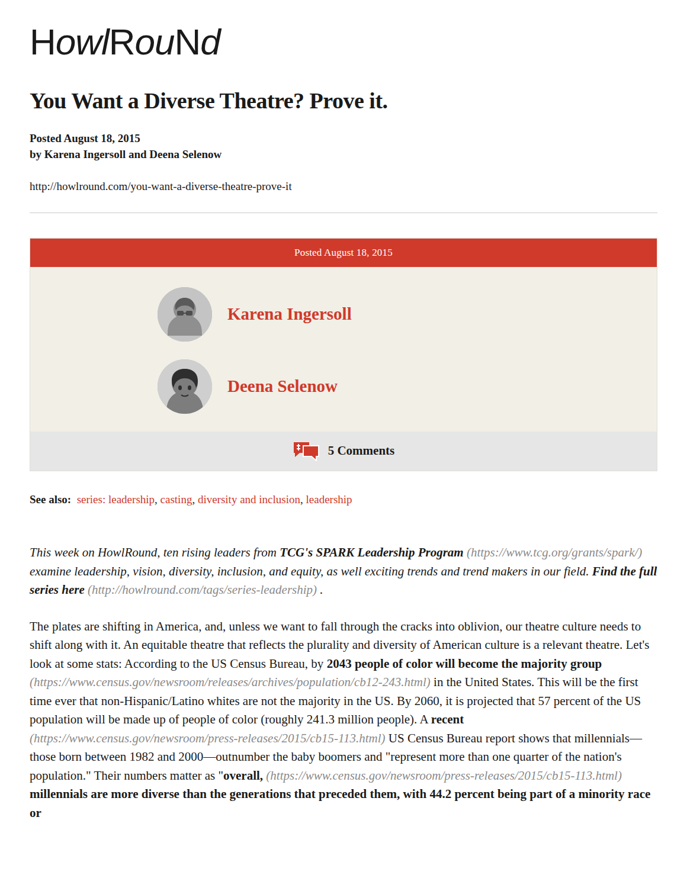Howl Rou Nd
You Want a Diverse Theatre? Prove it.
Posted August 18, 2015
by Karena Ingersoll and Deena Selenow
http://howlround.com/you-want-a-diverse-theatre-prove-it
Posted August 18, 2015
Karena Ingersoll
Deena Selenow
5 Comments
See also: series: leadership, casting, diversity and inclusion, leadership
This week on HowlRound, ten rising leaders from TCG's SPARK Leadership Program (https://www.tcg.org/grants/spark/) examine leadership, vision, diversity, inclusion, and equity, as well exciting trends and trend makers in our field. Find the full series here (http://howlround.com/tags/series-leadership) .
The plates are shifting in America, and, unless we want to fall through the cracks into oblivion, our theatre culture needs to shift along with it. An equitable theatre that reflects the plurality and diversity of American culture is a relevant theatre. Let's look at some stats: According to the US Census Bureau, by 2043 people of color will become the majority group (https://www.census.gov/newsroom/releases/archives/population/cb12-243.html) in the United States. This will be the first time ever that non-Hispanic/Latino whites are not the majority in the US. By 2060, it is projected that 57 percent of the US population will be made up of people of color (roughly 241.3 million people). A recent (https://www.census.gov/newsroom/press-releases/2015/cb15-113.html) US Census Bureau report shows that millennials—those born between 1982 and 2000—outnumber the baby boomers and "represent more than one quarter of the nation's population." Their numbers matter as "overall, (https://www.census.gov/newsroom/press-releases/2015/cb15-113.html) millennials are more diverse than the generations that preceded them, with 44.2 percent being part of a minority race or